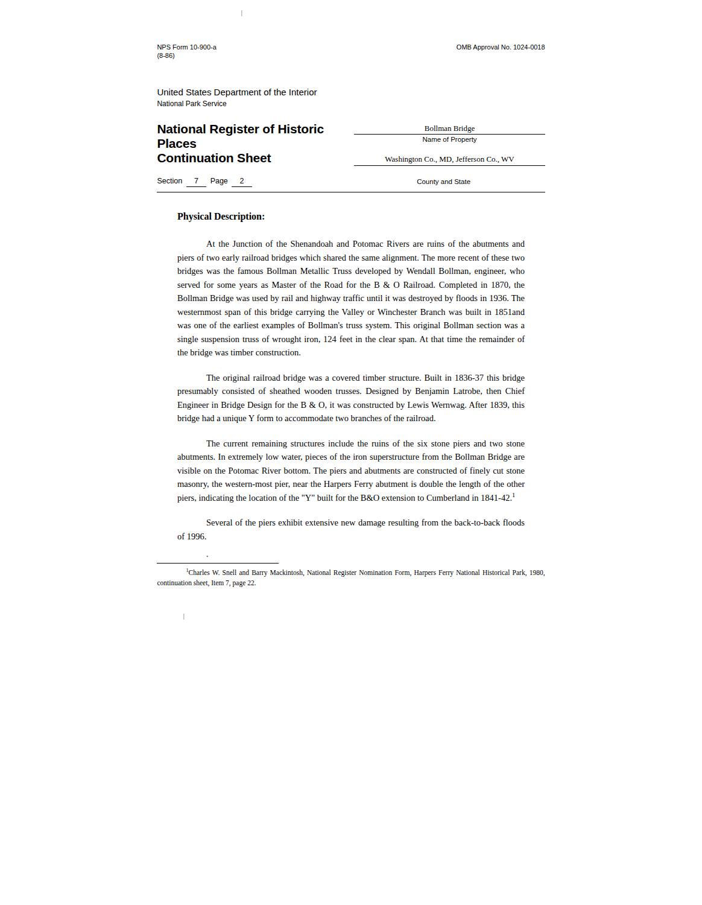| |
NPS Form 10-900-a
(8-86)
OMB Approval No. 1024-0018
United States Department of the Interior
National Park Service
National Register of Historic Places
Continuation Sheet
Bollman Bridge Name of Property
Washington Co., MD, Jefferson Co., WV
Section 7 Page 2
County and State
Physical Description:
At the Junction of the Shenandoah and Potomac Rivers are ruins of the abutments and piers of two early railroad bridges which shared the same alignment. The more recent of these two bridges was the famous Bollman Metallic Truss developed by Wendall Bollman, engineer, who served for some years as Master of the Road for the B & O Railroad. Completed in 1870, the Bollman Bridge was used by rail and highway traffic until it was destroyed by floods in 1936. The westernmost span of this bridge carrying the Valley or Winchester Branch was built in 1851and was one of the earliest examples of Bollman's truss system. This original Bollman section was a single suspension truss of wrought iron, 124 feet in the clear span. At that time the remainder of the bridge was timber construction.
The original railroad bridge was a covered timber structure. Built in 1836-37 this bridge presumably consisted of sheathed wooden trusses. Designed by Benjamin Latrobe, then Chief Engineer in Bridge Design for the B & O, it was constructed by Lewis Wernwag. After 1839, this bridge had a unique Y form to accommodate two branches of the railroad.
The current remaining structures include the ruins of the six stone piers and two stone abutments. In extremely low water, pieces of the iron superstructure from the Bollman Bridge are visible on the Potomac River bottom. The piers and abutments are constructed of finely cut stone masonry, the western-most pier, near the Harpers Ferry abutment is double the length of the other piers, indicating the location of the "Y" built for the B&O extension to Cumberland in 1841-42.1
Several of the piers exhibit extensive new damage resulting from the back-to-back floods of 1996.
.
1Charles W. Snell and Barry Mackintosh, National Register Nomination Form, Harpers Ferry National Historical Park, 1980, continuation sheet, Item 7, page 22.